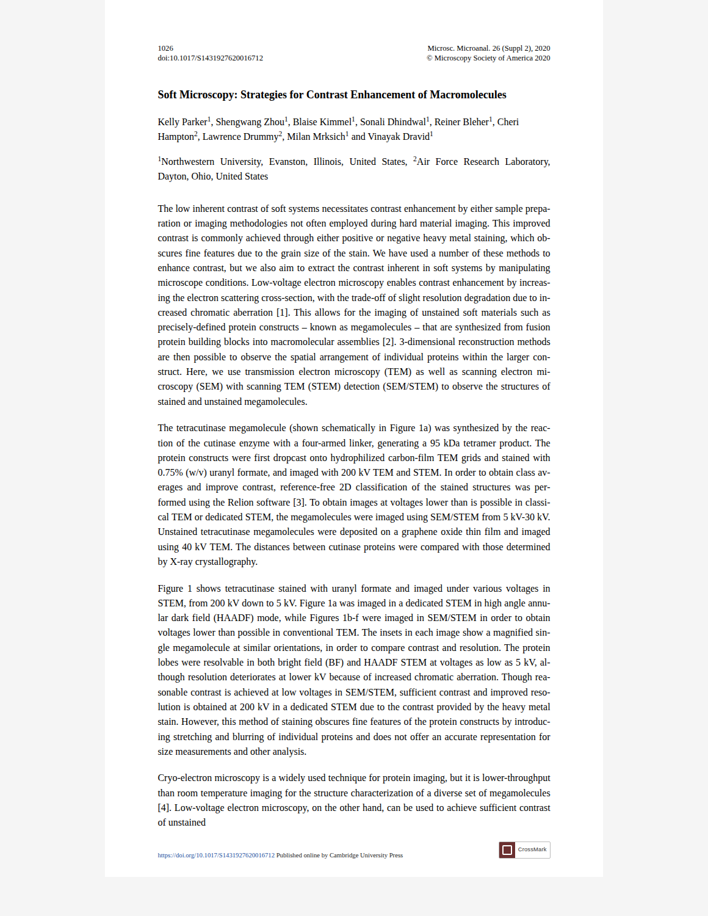1026 doi:10.1017/S1431927620016712
Microsc. Microanal. 26 (Suppl 2), 2020 © Microscopy Society of America 2020
Soft Microscopy: Strategies for Contrast Enhancement of Macromolecules
Kelly Parker1, Shengwang Zhou1, Blaise Kimmel1, Sonali Dhindwal1, Reiner Bleher1, Cheri Hampton2, Lawrence Drummy2, Milan Mrksich1 and Vinayak Dravid1
1Northwestern University, Evanston, Illinois, United States, 2Air Force Research Laboratory, Dayton, Ohio, United States
The low inherent contrast of soft systems necessitates contrast enhancement by either sample preparation or imaging methodologies not often employed during hard material imaging. This improved contrast is commonly achieved through either positive or negative heavy metal staining, which obscures fine features due to the grain size of the stain. We have used a number of these methods to enhance contrast, but we also aim to extract the contrast inherent in soft systems by manipulating microscope conditions. Low-voltage electron microscopy enables contrast enhancement by increasing the electron scattering cross-section, with the trade-off of slight resolution degradation due to increased chromatic aberration [1]. This allows for the imaging of unstained soft materials such as precisely-defined protein constructs – known as megamolecules – that are synthesized from fusion protein building blocks into macromolecular assemblies [2]. 3-dimensional reconstruction methods are then possible to observe the spatial arrangement of individual proteins within the larger construct. Here, we use transmission electron microscopy (TEM) as well as scanning electron microscopy (SEM) with scanning TEM (STEM) detection (SEM/STEM) to observe the structures of stained and unstained megamolecules.
The tetracutinase megamolecule (shown schematically in Figure 1a) was synthesized by the reaction of the cutinase enzyme with a four-armed linker, generating a 95 kDa tetramer product. The protein constructs were first dropcast onto hydrophilized carbon-film TEM grids and stained with 0.75% (w/v) uranyl formate, and imaged with 200 kV TEM and STEM. In order to obtain class averages and improve contrast, reference-free 2D classification of the stained structures was performed using the Relion software [3]. To obtain images at voltages lower than is possible in classical TEM or dedicated STEM, the megamolecules were imaged using SEM/STEM from 5 kV-30 kV. Unstained tetracutinase megamolecules were deposited on a graphene oxide thin film and imaged using 40 kV TEM. The distances between cutinase proteins were compared with those determined by X-ray crystallography.
Figure 1 shows tetracutinase stained with uranyl formate and imaged under various voltages in STEM, from 200 kV down to 5 kV. Figure 1a was imaged in a dedicated STEM in high angle annular dark field (HAADF) mode, while Figures 1b-f were imaged in SEM/STEM in order to obtain voltages lower than possible in conventional TEM. The insets in each image show a magnified single megamolecule at similar orientations, in order to compare contrast and resolution. The protein lobes were resolvable in both bright field (BF) and HAADF STEM at voltages as low as 5 kV, although resolution deteriorates at lower kV because of increased chromatic aberration. Though reasonable contrast is achieved at low voltages in SEM/STEM, sufficient contrast and improved resolution is obtained at 200 kV in a dedicated STEM due to the contrast provided by the heavy metal stain. However, this method of staining obscures fine features of the protein constructs by introducing stretching and blurring of individual proteins and does not offer an accurate representation for size measurements and other analysis.
Cryo-electron microscopy is a widely used technique for protein imaging, but it is lower-throughput than room temperature imaging for the structure characterization of a diverse set of megamolecules [4]. Low-voltage electron microscopy, on the other hand, can be used to achieve sufficient contrast of unstained
https://doi.org/10.1017/S1431927620016712 Published online by Cambridge University Press
CrossMark